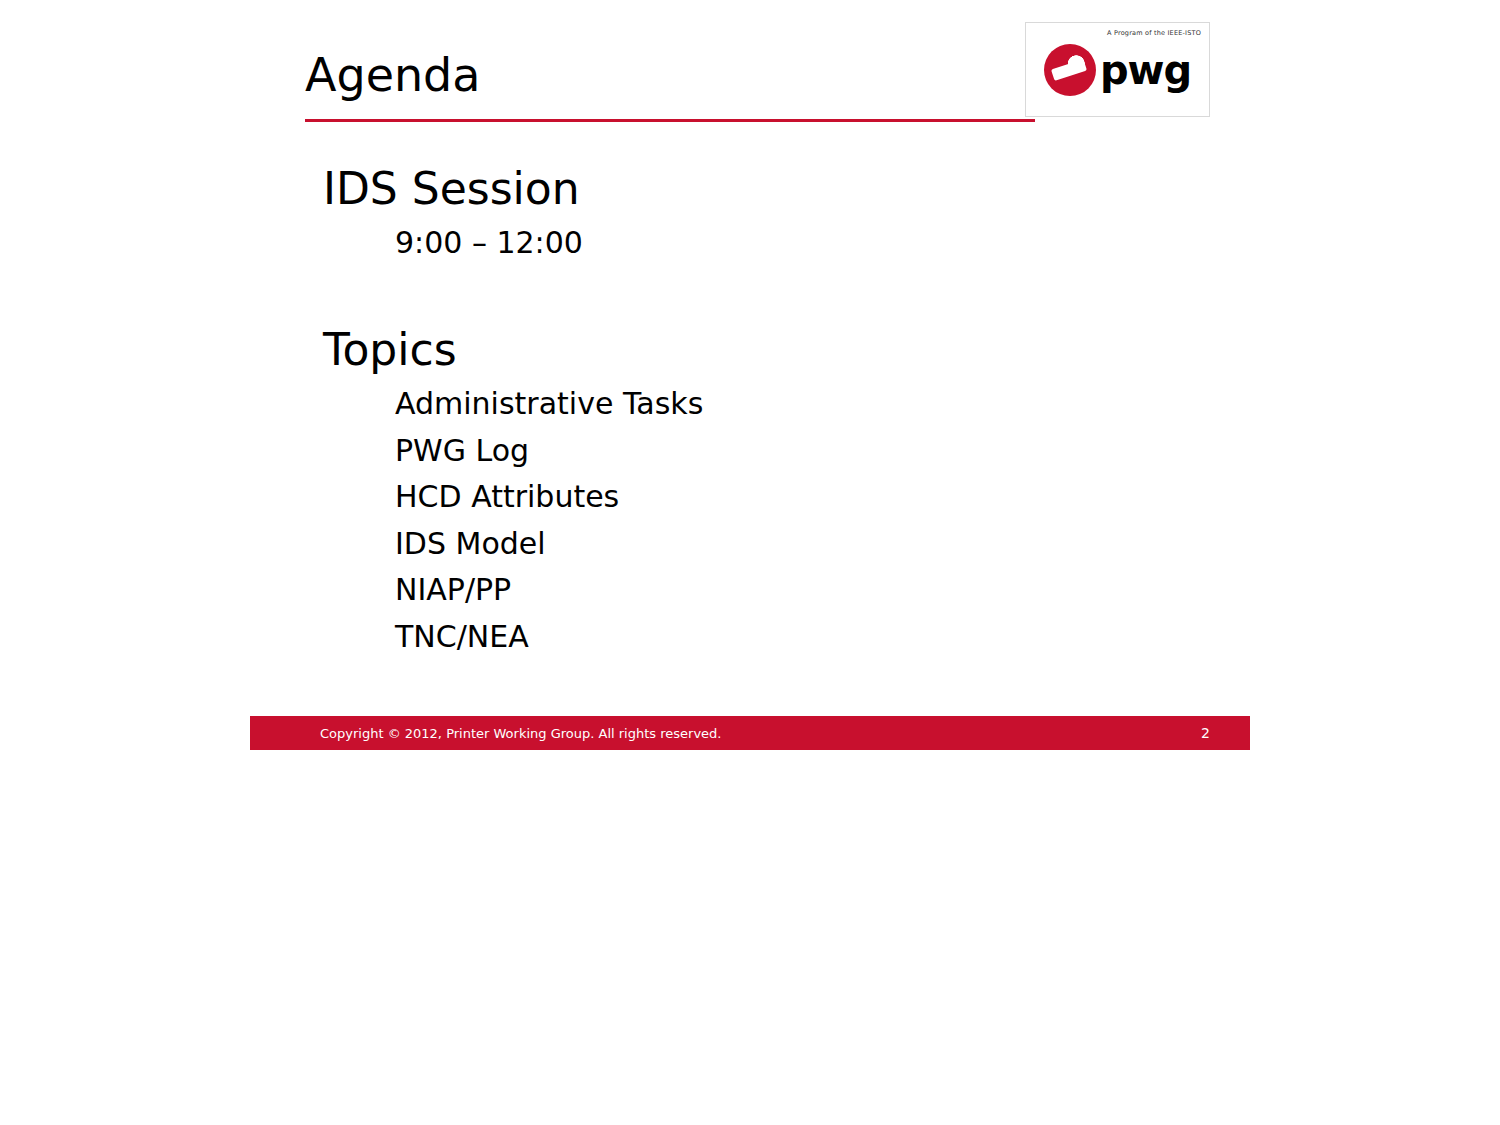A Program of the IEEE-ISTO
pwg
Agenda
IDS Session
9:00 – 12:00
Topics
Administrative Tasks
PWG Log
HCD Attributes
IDS Model
NIAP/PP
TNC/NEA
Copyright © 2012, Printer Working Group. All rights reserved. 2